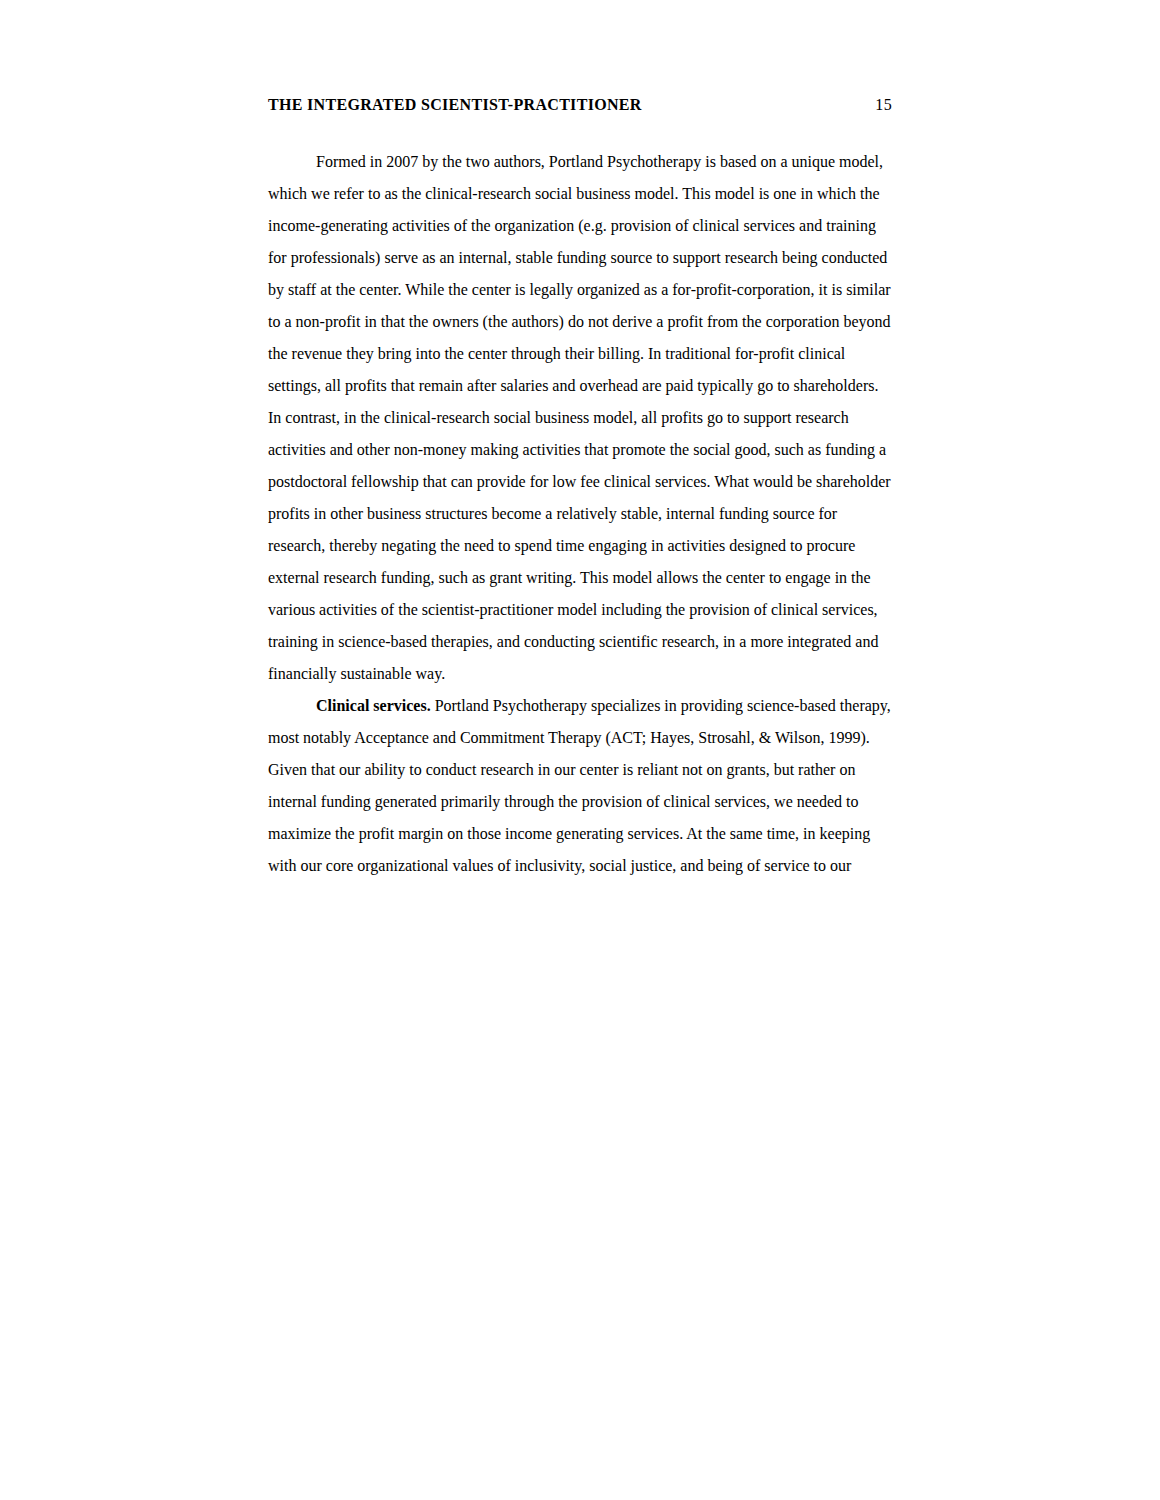The Integrated Scientist-Practitioner 15
Formed in 2007 by the two authors, Portland Psychotherapy is based on a unique model, which we refer to as the clinical-research social business model. This model is one in which the income-generating activities of the organization (e.g. provision of clinical services and training for professionals) serve as an internal, stable funding source to support research being conducted by staff at the center. While the center is legally organized as a for-profit-corporation, it is similar to a non-profit in that the owners (the authors) do not derive a profit from the corporation beyond the revenue they bring into the center through their billing. In traditional for-profit clinical settings, all profits that remain after salaries and overhead are paid typically go to shareholders. In contrast, in the clinical-research social business model, all profits go to support research activities and other non-money making activities that promote the social good, such as funding a postdoctoral fellowship that can provide for low fee clinical services. What would be shareholder profits in other business structures become a relatively stable, internal funding source for research, thereby negating the need to spend time engaging in activities designed to procure external research funding, such as grant writing. This model allows the center to engage in the various activities of the scientist-practitioner model including the provision of clinical services, training in science-based therapies, and conducting scientific research, in a more integrated and financially sustainable way.
Clinical services. Portland Psychotherapy specializes in providing science-based therapy, most notably Acceptance and Commitment Therapy (ACT; Hayes, Strosahl, & Wilson, 1999). Given that our ability to conduct research in our center is reliant not on grants, but rather on internal funding generated primarily through the provision of clinical services, we needed to maximize the profit margin on those income generating services. At the same time, in keeping with our core organizational values of inclusivity, social justice, and being of service to our